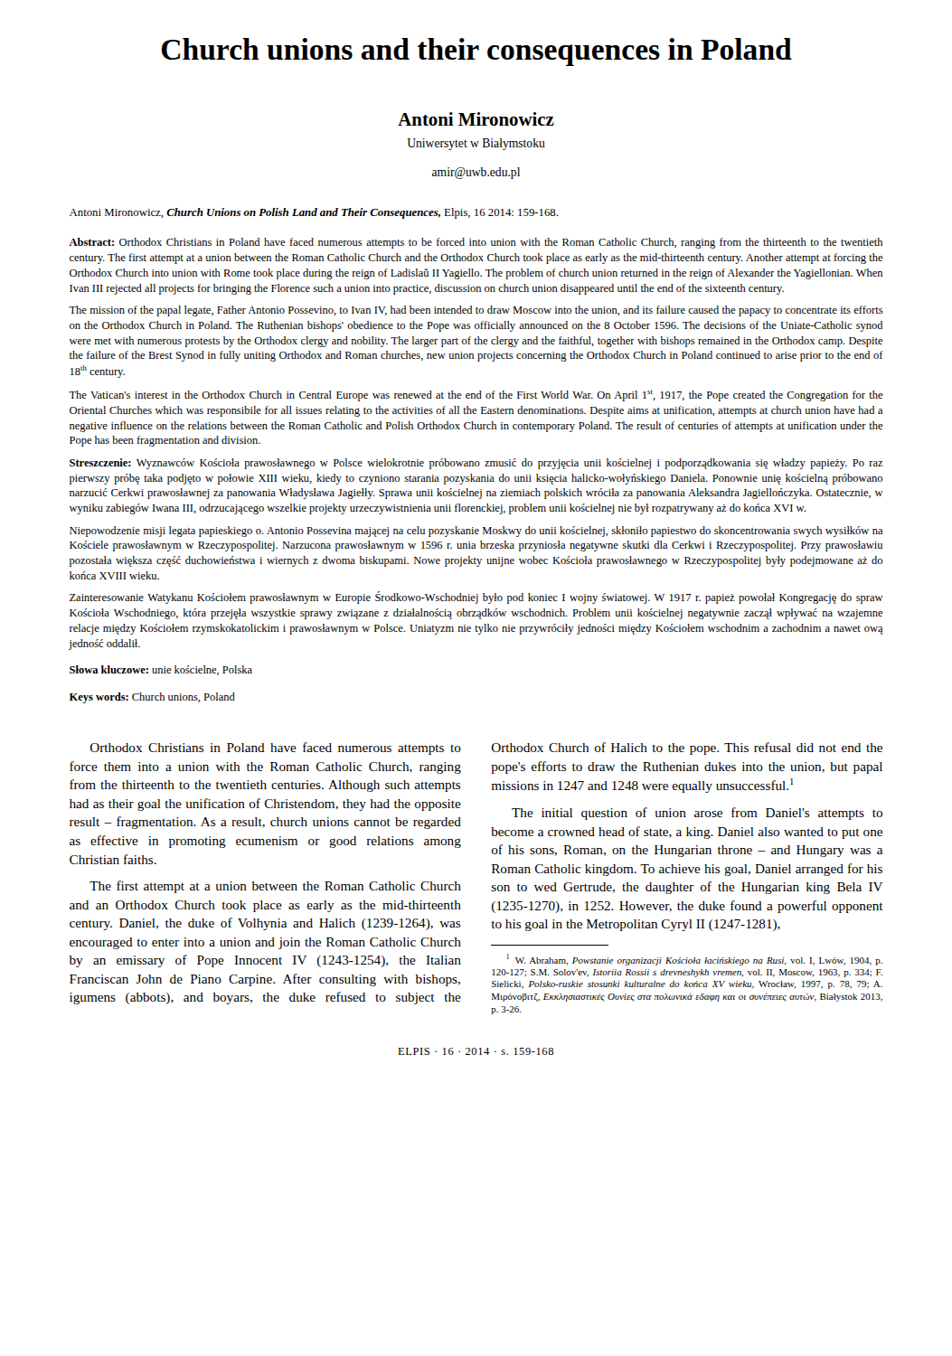Church unions and their consequences in Poland
Antoni Mironowicz
Uniwersytet w Białymstoku
amir@uwb.edu.pl
Antoni Mironowicz, Church Unions on Polish Land and Their Consequences, Elpis, 16 2014: 159-168.
Abstract: Orthodox Christians in Poland have faced numerous attempts to be forced into union with the Roman Catholic Church, ranging from the thirteenth to the twentieth century. The first attempt at a union between the Roman Catholic Church and the Orthodox Church took place as early as the mid-thirteenth century. Another attempt at forcing the Orthodox Church into union with Rome took place during the reign of Ladislaŭ II Yagiello. The problem of church union returned in the reign of Alexander the Yagiellonian. When Ivan III rejected all projects for bringing the Florence such a union into practice, discussion on church union disappeared until the end of the sixteenth century.
The mission of the papal legate, Father Antonio Possevino, to Ivan IV, had been intended to draw Moscow into the union, and its failure caused the papacy to concentrate its efforts on the Orthodox Church in Poland. The Ruthenian bishops' obedience to the Pope was officially announced on the 8 October 1596. The decisions of the Uniate-Catholic synod were met with numerous protests by the Orthodox clergy and nobility. The larger part of the clergy and the faithful, together with bishops remained in the Orthodox camp. Despite the failure of the Brest Synod in fully uniting Orthodox and Roman churches, new union projects concerning the Orthodox Church in Poland continued to arise prior to the end of 18th century.
The Vatican's interest in the Orthodox Church in Central Europe was renewed at the end of the First World War. On April 1st, 1917, the Pope created the Congregation for the Oriental Churches which was responsibile for all issues relating to the activities of all the Eastern denominations. Despite aims at unification, attempts at church union have had a negative influence on the relations between the Roman Catholic and Polish Orthodox Church in contemporary Poland. The result of centuries of attempts at unification under the Pope has been fragmentation and division.
Streszczenie: Wyznawców Kościoła prawosławnego w Polsce wielokrotnie próbowano zmusić do przyjęcia unii kościelnej i podporządkowania się władzy papieży. Po raz pierwszy próbę taka podjęto w połowie XIII wieku, kiedy to czyniono starania pozyskania do unii księcia halicko-wołyńskiego Daniela. Ponownie unię kościelną próbowano narzucić Cerkwi prawosławnej za panowania Władysława Jagiełły. Sprawa unii kościelnej na ziemiach polskich wróciła za panowania Aleksandra Jagiellończyka. Ostatecznie, w wyniku zabiegów Iwana III, odrzucającego wszelkie projekty urzeczywistnienia unii florenckiej, problem unii kościelnej nie był rozpatrywany aż do końca XVI w.
Niepowodzenie misji legata papieskiego o. Antonio Possevina mającej na celu pozyskanie Moskwy do unii kościelnej, skłoniło papiestwo do skoncentrowania swych wysiłków na Kościele prawosławnym w Rzeczypospolitej. Narzucona prawosławnym w 1596 r. unia brzeska przyniosła negatywne skutki dla Cerkwi i Rzeczypospolitej. Przy prawosławiu pozostała większa część duchowieństwa i wiernych z dwoma biskupami. Nowe projekty unijne wobec Kościoła prawosławnego w Rzeczypospolitej były podejmowane aż do końca XVIII wieku.
Zainteresowanie Watykanu Kościołem prawosławnym w Europie Środkowo-Wschodniej było pod koniec I wojny światowej. W 1917 r. papież powołał Kongregację do spraw Kościoła Wschodniego, która przejęła wszystkie sprawy związane z działalnością obrządków wschodnich. Problem unii kościelnej negatywnie zaczął wpływać na wzajemne relacje między Kościołem rzymskokatolickim i prawosławnym w Polsce. Uniatyzm nie tylko nie przywróciły jedności między Kościołem wschodnim a zachodnim a nawet ową jedność oddalił.
Słowa kluczowe: unie kościelne, Polska
Keys words: Church unions, Poland
Orthodox Christians in Poland have faced numerous attempts to force them into a union with the Roman Catholic Church, ranging from the thirteenth to the twentieth centuries. Although such attempts had as their goal the unification of Christendom, they had the opposite result – fragmentation. As a result, church unions cannot be regarded as effective in promoting ecumenism or good relations among Christian faiths.
The first attempt at a union between the Roman Catholic Church and an Orthodox Church took place as early as the mid-thirteenth century. Daniel, the duke of Volhynia and Halich (1239-1264), was encouraged to enter into a union and join the Roman Catholic Church by an emissary of Pope Innocent IV (1243-1254), the Italian Franciscan John de Piano Carpine. After consulting with bishops, igumens (abbots), and boyars, the duke refused to subject the Orthodox Church of Halich to the pope. This refusal did not end the pope's efforts to draw the Ruthenian dukes into the union, but papal missions in 1247 and 1248 were equally unsuccessful.1
The initial question of union arose from Daniel's attempts to become a crowned head of state, a king. Daniel also wanted to put one of his sons, Roman, on the Hungarian throne – and Hungary was a Roman Catholic kingdom. To achieve his goal, Daniel arranged for his son to wed Gertrude, the daughter of the Hungarian king Bela IV (1235-1270), in 1252. However, the duke found a powerful opponent to his goal in the Metropolitan Cyryl II (1247-1281),
1 W. Abraham, Powstanie organizacji Kościoła łacińskiego na Rusi, vol. I, Lwów, 1904, p. 120-127; S.M. Solov'ev, Istoriia Rossii s drevneshykh vremen, vol. II, Moscow, 1963, p. 334; F. Sielicki, Polsko-ruskie stosunki kulturalne do końca XV wieku, Wrocław, 1997, p. 78, 79; A. Μιρόνοβιτζ, Εκκλησιαστικές Ουνίες στα πολωνικά εδαφη και οι συνέπειες αυτών, Białystok 2013, p. 3-26.
ELPIS · 16 · 2014 · s. 159-168